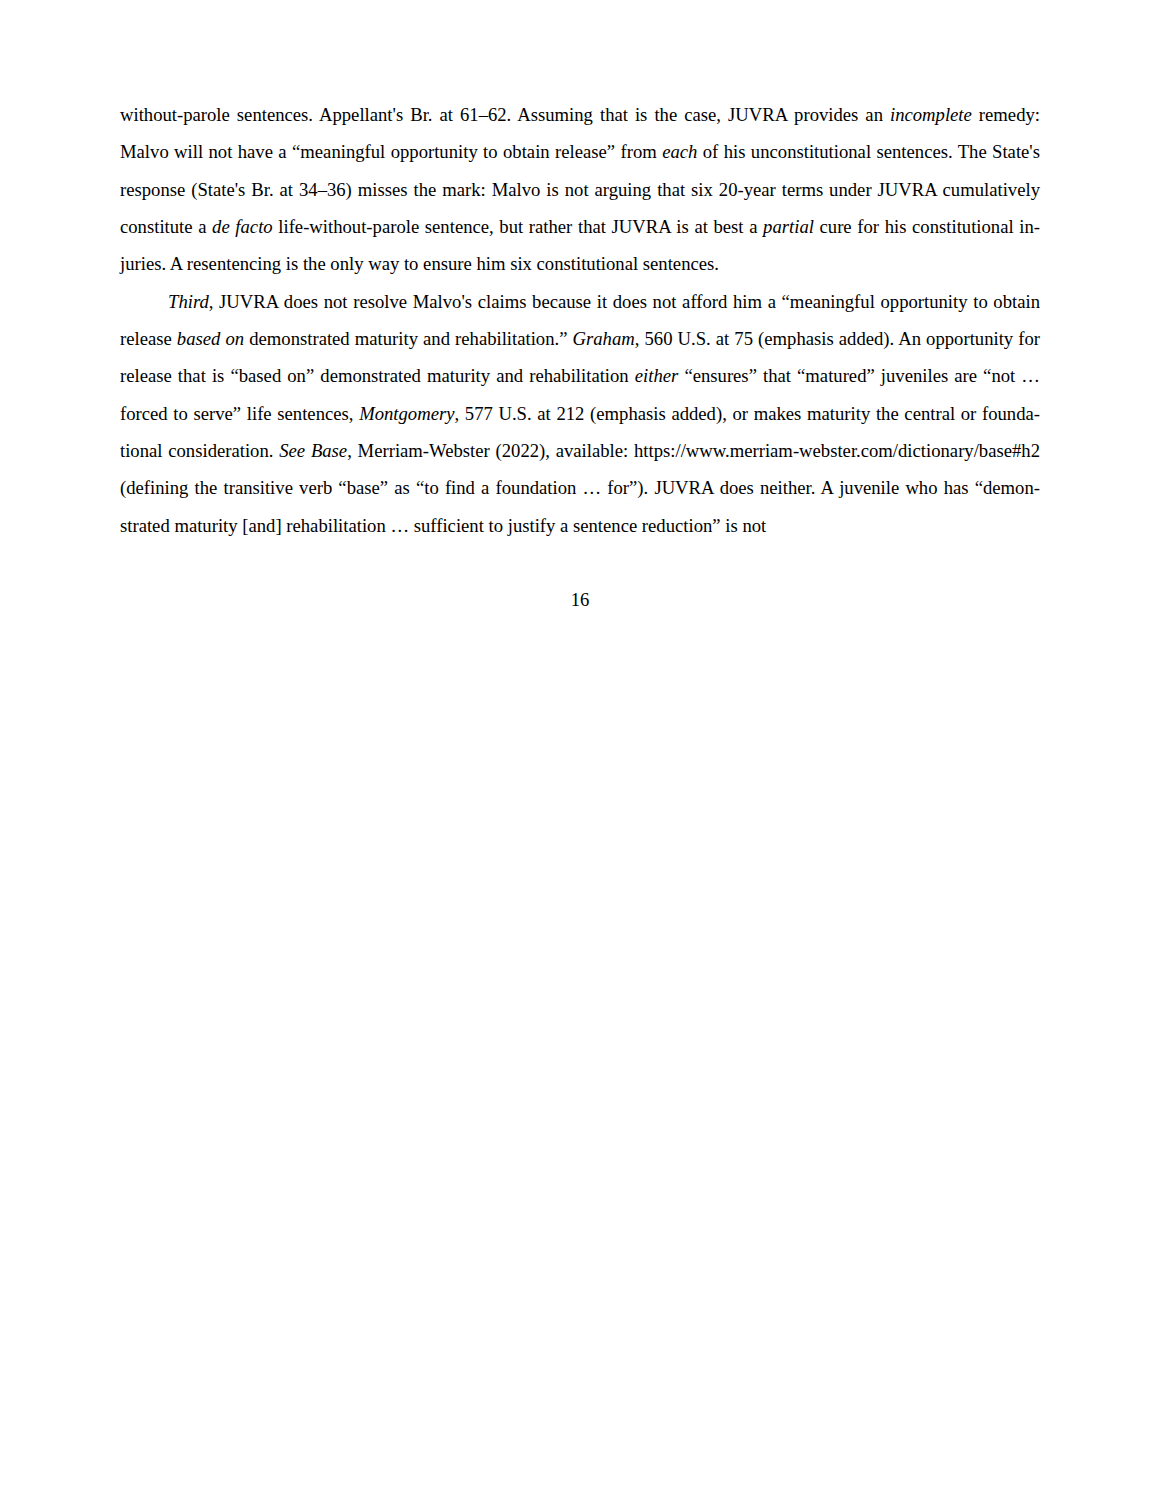without-parole sentences. Appellant's Br. at 61–62. Assuming that is the case, JUVRA provides an incomplete remedy: Malvo will not have a “meaningful opportunity to obtain release” from each of his unconstitutional sentences. The State's response (State's Br. at 34–36) misses the mark: Malvo is not arguing that six 20-year terms under JUVRA cumulatively constitute a de facto life-without-parole sentence, but rather that JUVRA is at best a partial cure for his constitutional injuries. A resentencing is the only way to ensure him six constitutional sentences.
Third, JUVRA does not resolve Malvo's claims because it does not afford him a “meaningful opportunity to obtain release based on demonstrated maturity and rehabilitation.” Graham, 560 U.S. at 75 (emphasis added). An opportunity for release that is “based on” demonstrated maturity and rehabilitation either “ensures” that “matured” juveniles are “not … forced to serve” life sentences, Montgomery, 577 U.S. at 212 (emphasis added), or makes maturity the central or foundational consideration. See Base, Merriam-Webster (2022), available: https://www.merriam-webster.com/dictionary/base#h2 (defining the transitive verb “base” as “to find a foundation … for”). JUVRA does neither. A juvenile who has “demonstrated maturity [and] rehabilitation … sufficient to justify a sentence reduction” is not
16